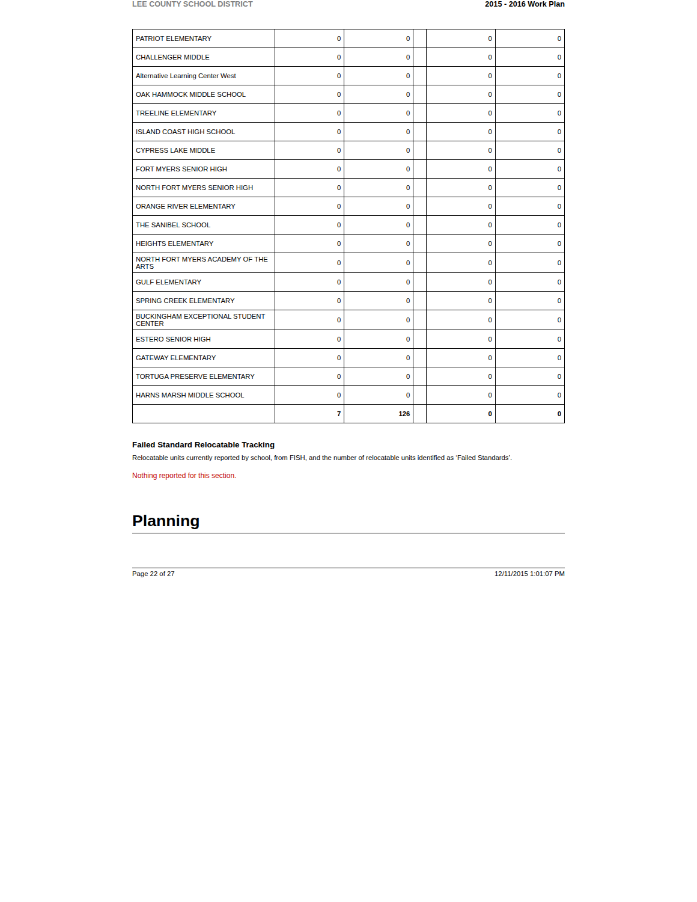LEE COUNTY SCHOOL DISTRICT
2015 - 2016 Work Plan
| PATRIOT ELEMENTARY | 0 | 0 | | 0 | 0 |
| CHALLENGER MIDDLE | 0 | 0 | | 0 | 0 |
| Alternative Learning Center West | 0 | 0 | | 0 | 0 |
| OAK HAMMOCK MIDDLE SCHOOL | 0 | 0 | | 0 | 0 |
| TREELINE ELEMENTARY | 0 | 0 | | 0 | 0 |
| ISLAND COAST HIGH SCHOOL | 0 | 0 | | 0 | 0 |
| CYPRESS LAKE MIDDLE | 0 | 0 | | 0 | 0 |
| FORT MYERS SENIOR HIGH | 0 | 0 | | 0 | 0 |
| NORTH FORT MYERS SENIOR HIGH | 0 | 0 | | 0 | 0 |
| ORANGE RIVER ELEMENTARY | 0 | 0 | | 0 | 0 |
| THE SANIBEL SCHOOL | 0 | 0 | | 0 | 0 |
| HEIGHTS ELEMENTARY | 0 | 0 | | 0 | 0 |
| NORTH FORT MYERS ACADEMY OF THE ARTS | 0 | 0 | | 0 | 0 |
| GULF ELEMENTARY | 0 | 0 | | 0 | 0 |
| SPRING CREEK ELEMENTARY | 0 | 0 | | 0 | 0 |
| BUCKINGHAM EXCEPTIONAL STUDENT CENTER | 0 | 0 | | 0 | 0 |
| ESTERO SENIOR HIGH | 0 | 0 | | 0 | 0 |
| GATEWAY ELEMENTARY | 0 | 0 | | 0 | 0 |
| TORTUGA PRESERVE ELEMENTARY | 0 | 0 | | 0 | 0 |
| HARNS MARSH MIDDLE SCHOOL | 0 | 0 | | 0 | 0 |
| | 7 | 126 | | 0 | 0 |
Failed Standard Relocatable Tracking
Relocatable units currently reported by school, from FISH, and the number of relocatable units identified as ‘Failed Standards’.
Nothing reported for this section.
Planning
Page 22 of 27
12/11/2015 1:01:07 PM